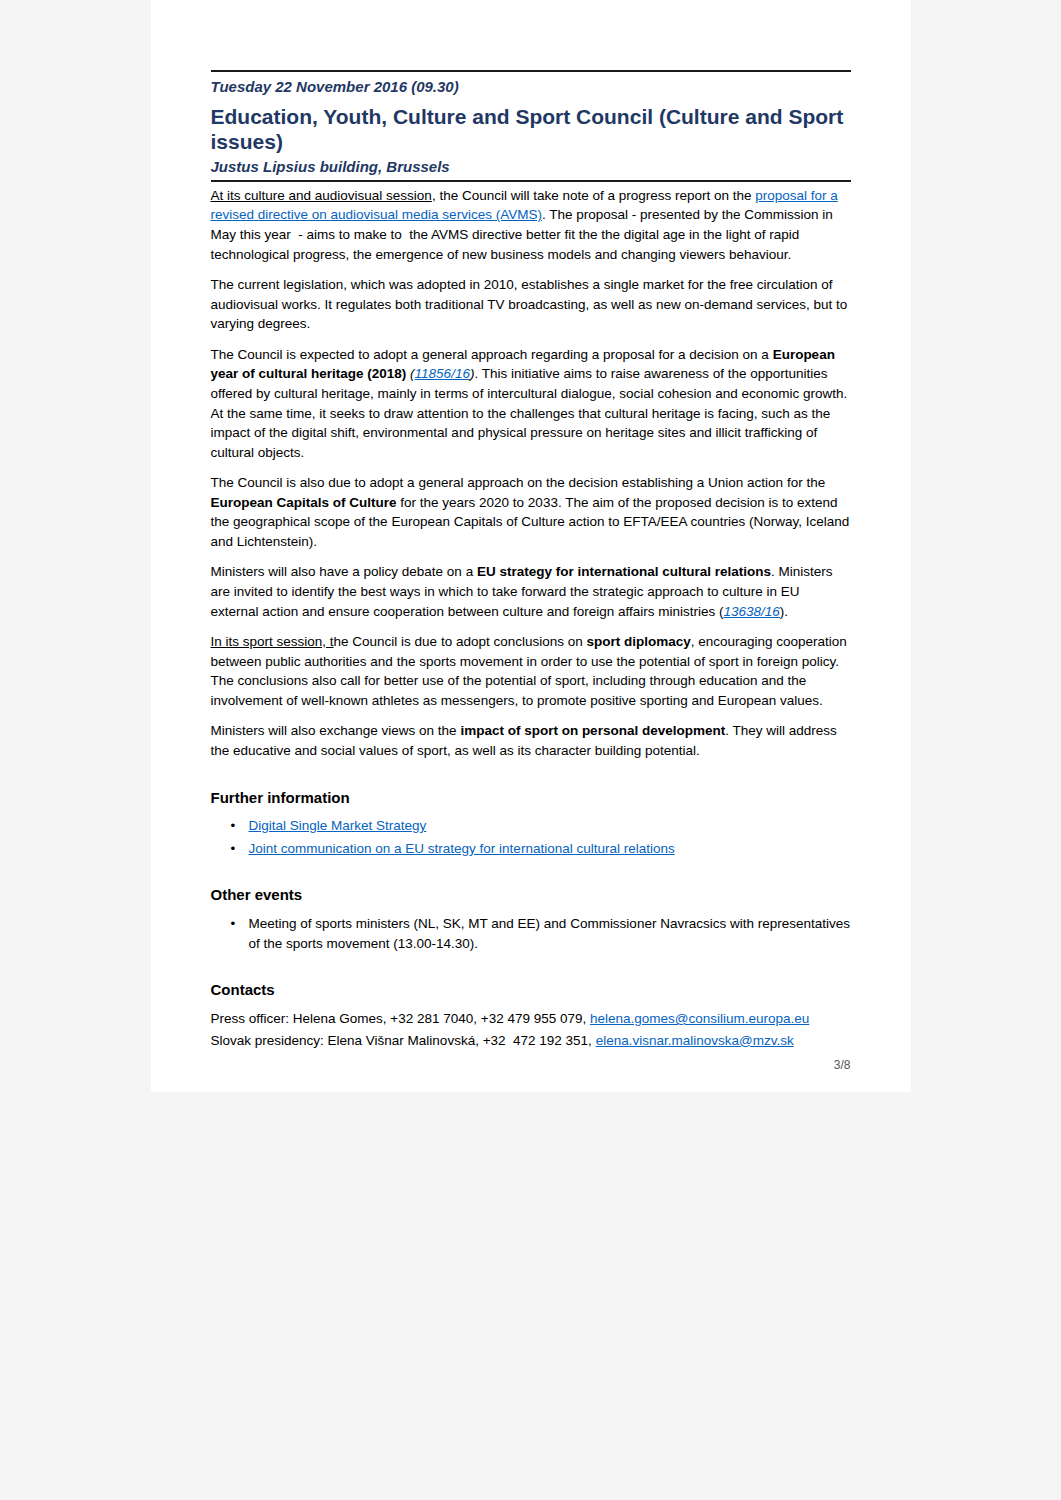Tuesday 22 November 2016 (09.30)
Education, Youth, Culture and Sport Council (Culture and Sport issues)
Justus Lipsius building, Brussels
At its culture and audiovisual session, the Council will take note of a progress report on the proposal for a revised directive on audiovisual media services (AVMS). The proposal - presented by the Commission in May this year - aims to make to the AVMS directive better fit the the digital age in the light of rapid technological progress, the emergence of new business models and changing viewers behaviour.
The current legislation, which was adopted in 2010, establishes a single market for the free circulation of audiovisual works. It regulates both traditional TV broadcasting, as well as new on-demand services, but to varying degrees.
The Council is expected to adopt a general approach regarding a proposal for a decision on a European year of cultural heritage (2018) (11856/16). This initiative aims to raise awareness of the opportunities offered by cultural heritage, mainly in terms of intercultural dialogue, social cohesion and economic growth. At the same time, it seeks to draw attention to the challenges that cultural heritage is facing, such as the impact of the digital shift, environmental and physical pressure on heritage sites and illicit trafficking of cultural objects.
The Council is also due to adopt a general approach on the decision establishing a Union action for the European Capitals of Culture for the years 2020 to 2033. The aim of the proposed decision is to extend the geographical scope of the European Capitals of Culture action to EFTA/EEA countries (Norway, Iceland and Lichtenstein).
Ministers will also have a policy debate on a EU strategy for international cultural relations. Ministers are invited to identify the best ways in which to take forward the strategic approach to culture in EU external action and ensure cooperation between culture and foreign affairs ministries (13638/16).
In its sport session, the Council is due to adopt conclusions on sport diplomacy, encouraging cooperation between public authorities and the sports movement in order to use the potential of sport in foreign policy. The conclusions also call for better use of the potential of sport, including through education and the involvement of well-known athletes as messengers, to promote positive sporting and European values.
Ministers will also exchange views on the impact of sport on personal development. They will address the educative and social values of sport, as well as its character building potential.
Further information
Digital Single Market Strategy
Joint communication on a EU strategy for international cultural relations
Other events
Meeting of sports ministers (NL, SK, MT and EE) and Commissioner Navracsics with representatives of the sports movement (13.00-14.30).
Contacts
Press officer: Helena Gomes, +32 281 7040, +32 479 955 079, helena.gomes@consilium.europa.eu
Slovak presidency: Elena Višnar Malinovská, +32 472 192 351, elena.visnar.malinovska@mzv.sk
3/8